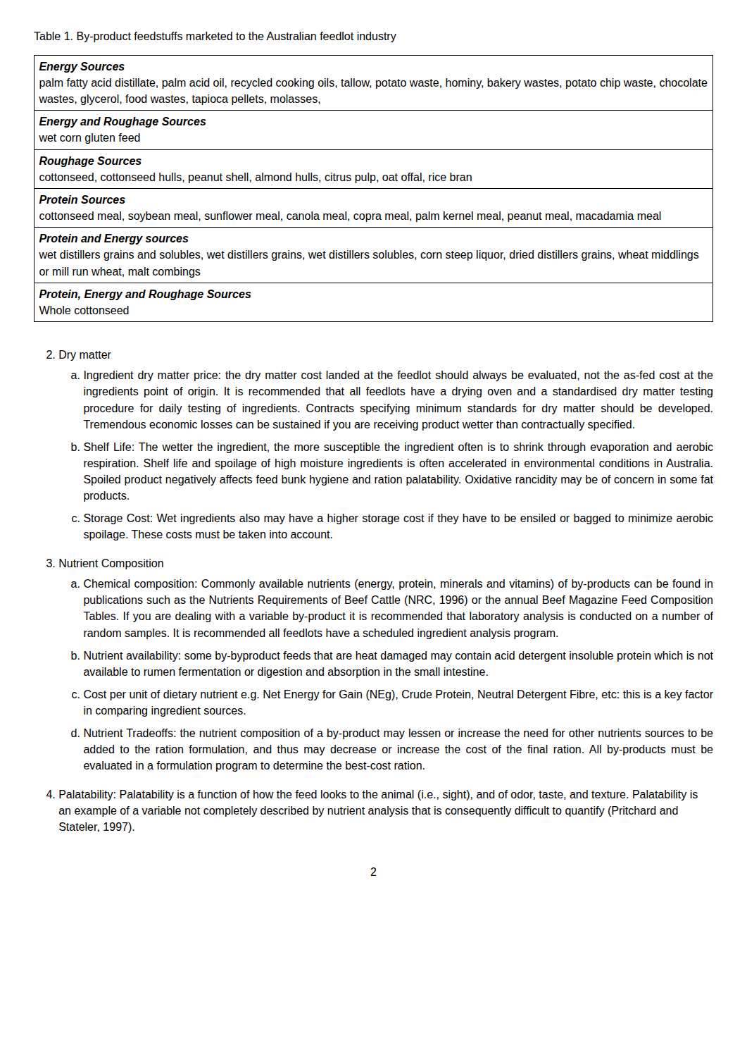Table 1. By-product feedstuffs marketed to the Australian feedlot industry
| Energy Sources |
| palm fatty acid distillate, palm acid oil, recycled cooking oils, tallow, potato waste, hominy, bakery wastes, potato chip waste, chocolate wastes, glycerol, food wastes, tapioca pellets, molasses, |
| Energy and Roughage Sources |
| wet corn gluten feed |
| Roughage Sources |
| cottonseed, cottonseed hulls, peanut shell, almond hulls, citrus pulp, oat offal, rice bran |
| Protein Sources |
| cottonseed meal, soybean meal, sunflower meal, canola meal, copra meal, palm kernel meal, peanut meal, macadamia meal |
| Protein and Energy sources |
| wet distillers grains and solubles, wet distillers grains, wet distillers solubles, corn steep liquor, dried distillers grains, wheat middlings or mill run wheat, malt combings |
| Protein, Energy and Roughage Sources |
| Whole cottonseed |
Dry matter
Ingredient dry matter price: the dry matter cost landed at the feedlot should always be evaluated, not the as-fed cost at the ingredients point of origin. It is recommended that all feedlots have a drying oven and a standardised dry matter testing procedure for daily testing of ingredients. Contracts specifying minimum standards for dry matter should be developed. Tremendous economic losses can be sustained if you are receiving product wetter than contractually specified.
Shelf Life: The wetter the ingredient, the more susceptible the ingredient often is to shrink through evaporation and aerobic respiration. Shelf life and spoilage of high moisture ingredients is often accelerated in environmental conditions in Australia. Spoiled product negatively affects feed bunk hygiene and ration palatability. Oxidative rancidity may be of concern in some fat products.
Storage Cost: Wet ingredients also may have a higher storage cost if they have to be ensiled or bagged to minimize aerobic spoilage. These costs must be taken into account.
Nutrient Composition
Chemical composition: Commonly available nutrients (energy, protein, minerals and vitamins) of by-products can be found in publications such as the Nutrients Requirements of Beef Cattle (NRC, 1996) or the annual Beef Magazine Feed Composition Tables. If you are dealing with a variable by-product it is recommended that laboratory analysis is conducted on a number of random samples. It is recommended all feedlots have a scheduled ingredient analysis program.
Nutrient availability: some by-byproduct feeds that are heat damaged may contain acid detergent insoluble protein which is not available to rumen fermentation or digestion and absorption in the small intestine.
Cost per unit of dietary nutrient e.g. Net Energy for Gain (NEg), Crude Protein, Neutral Detergent Fibre, etc: this is a key factor in comparing ingredient sources.
Nutrient Tradeoffs: the nutrient composition of a by-product may lessen or increase the need for other nutrients sources to be added to the ration formulation, and thus may decrease or increase the cost of the final ration. All by-products must be evaluated in a formulation program to determine the best-cost ration.
Palatability: Palatability is a function of how the feed looks to the animal (i.e., sight), and of odor, taste, and texture. Palatability is an example of a variable not completely described by nutrient analysis that is consequently difficult to quantify (Pritchard and Stateler, 1997).
2